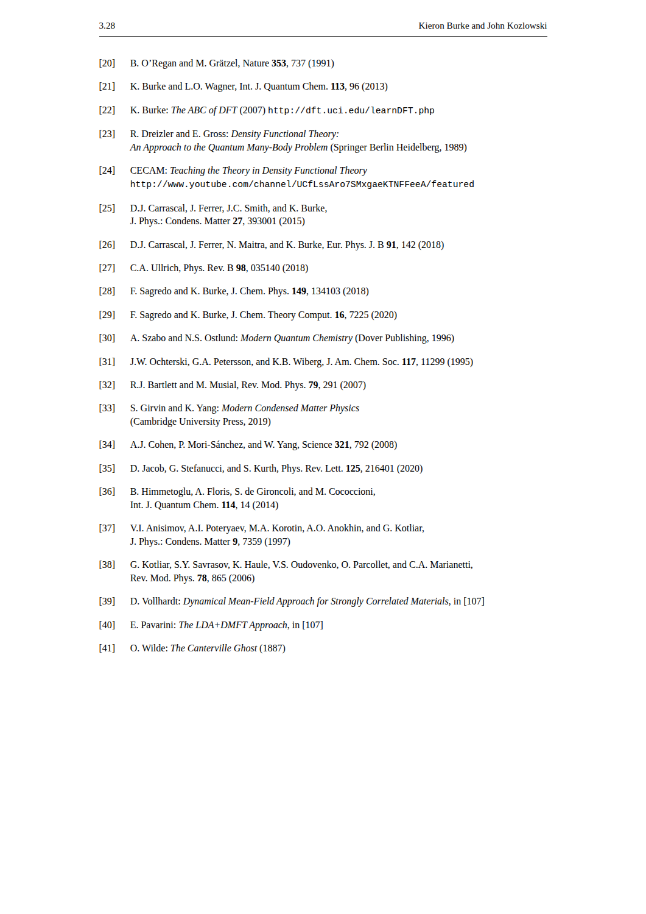3.28 Kieron Burke and John Kozlowski
[20] B. O’Regan and M. Grätzel, Nature 353, 737 (1991)
[21] K. Burke and L.O. Wagner, Int. J. Quantum Chem. 113, 96 (2013)
[22] K. Burke: The ABC of DFT (2007) http://dft.uci.edu/learnDFT.php
[23] R. Dreizler and E. Gross: Density Functional Theory: An Approach to the Quantum Many-Body Problem (Springer Berlin Heidelberg, 1989)
[24] CECAM: Teaching the Theory in Density Functional Theory http://www.youtube.com/channel/UCfLssAro7SMxgaeKTNFFeeA/featured
[25] D.J. Carrascal, J. Ferrer, J.C. Smith, and K. Burke, J. Phys.: Condens. Matter 27, 393001 (2015)
[26] D.J. Carrascal, J. Ferrer, N. Maitra, and K. Burke, Eur. Phys. J. B 91, 142 (2018)
[27] C.A. Ullrich, Phys. Rev. B 98, 035140 (2018)
[28] F. Sagredo and K. Burke, J. Chem. Phys. 149, 134103 (2018)
[29] F. Sagredo and K. Burke, J. Chem. Theory Comput. 16, 7225 (2020)
[30] A. Szabo and N.S. Ostlund: Modern Quantum Chemistry (Dover Publishing, 1996)
[31] J.W. Ochterski, G.A. Petersson, and K.B. Wiberg, J. Am. Chem. Soc. 117, 11299 (1995)
[32] R.J. Bartlett and M. Musial, Rev. Mod. Phys. 79, 291 (2007)
[33] S. Girvin and K. Yang: Modern Condensed Matter Physics (Cambridge University Press, 2019)
[34] A.J. Cohen, P. Mori-Sánchez, and W. Yang, Science 321, 792 (2008)
[35] D. Jacob, G. Stefanucci, and S. Kurth, Phys. Rev. Lett. 125, 216401 (2020)
[36] B. Himmetoglu, A. Floris, S. de Gironcoli, and M. Cococcioni, Int. J. Quantum Chem. 114, 14 (2014)
[37] V.I. Anisimov, A.I. Poteryaev, M.A. Korotin, A.O. Anokhin, and G. Kotliar, J. Phys.: Condens. Matter 9, 7359 (1997)
[38] G. Kotliar, S.Y. Savrasov, K. Haule, V.S. Oudovenko, O. Parcollet, and C.A. Marianetti, Rev. Mod. Phys. 78, 865 (2006)
[39] D. Vollhardt: Dynamical Mean-Field Approach for Strongly Correlated Materials, in [107]
[40] E. Pavarini: The LDA+DMFT Approach, in [107]
[41] O. Wilde: The Canterville Ghost (1887)